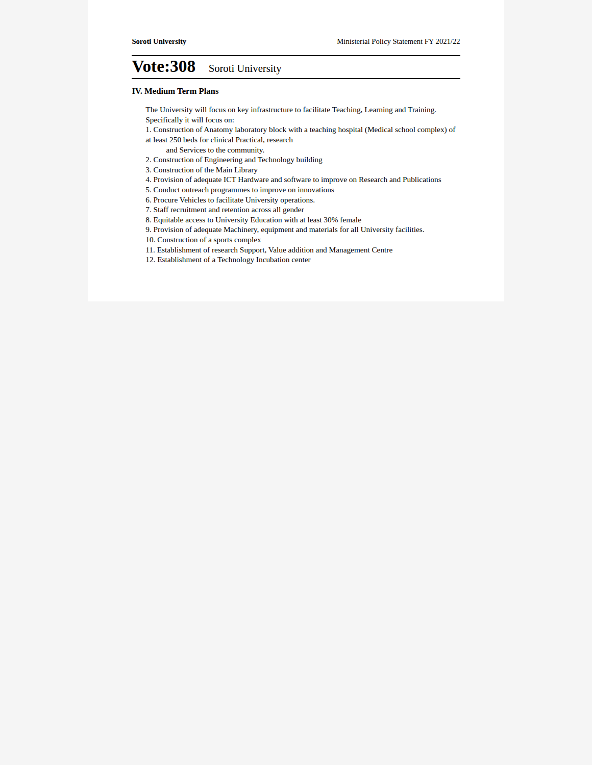Soroti University
Ministerial Policy Statement FY 2021/22
Vote:308 Soroti University
IV. Medium Term Plans
The University will focus on key infrastructure to facilitate Teaching, Learning and Training. Specifically it will focus on:
1. Construction of Anatomy laboratory block with a teaching hospital (Medical school complex) of at least 250 beds for clinical Practical, research
and Services to the community.
2. Construction of Engineering and Technology building
3. Construction of the Main Library
4. Provision of adequate ICT Hardware and software to improve on Research and Publications
5. Conduct outreach programmes to improve on innovations
6. Procure Vehicles to facilitate University operations.
7. Staff recruitment and retention across all gender
8. Equitable access to University Education with at least 30% female
9. Provision of adequate Machinery, equipment and materials for all University facilities.
10. Construction of a sports complex
11. Establishment of research Support, Value addition and Management Centre
12. Establishment of a Technology Incubation center